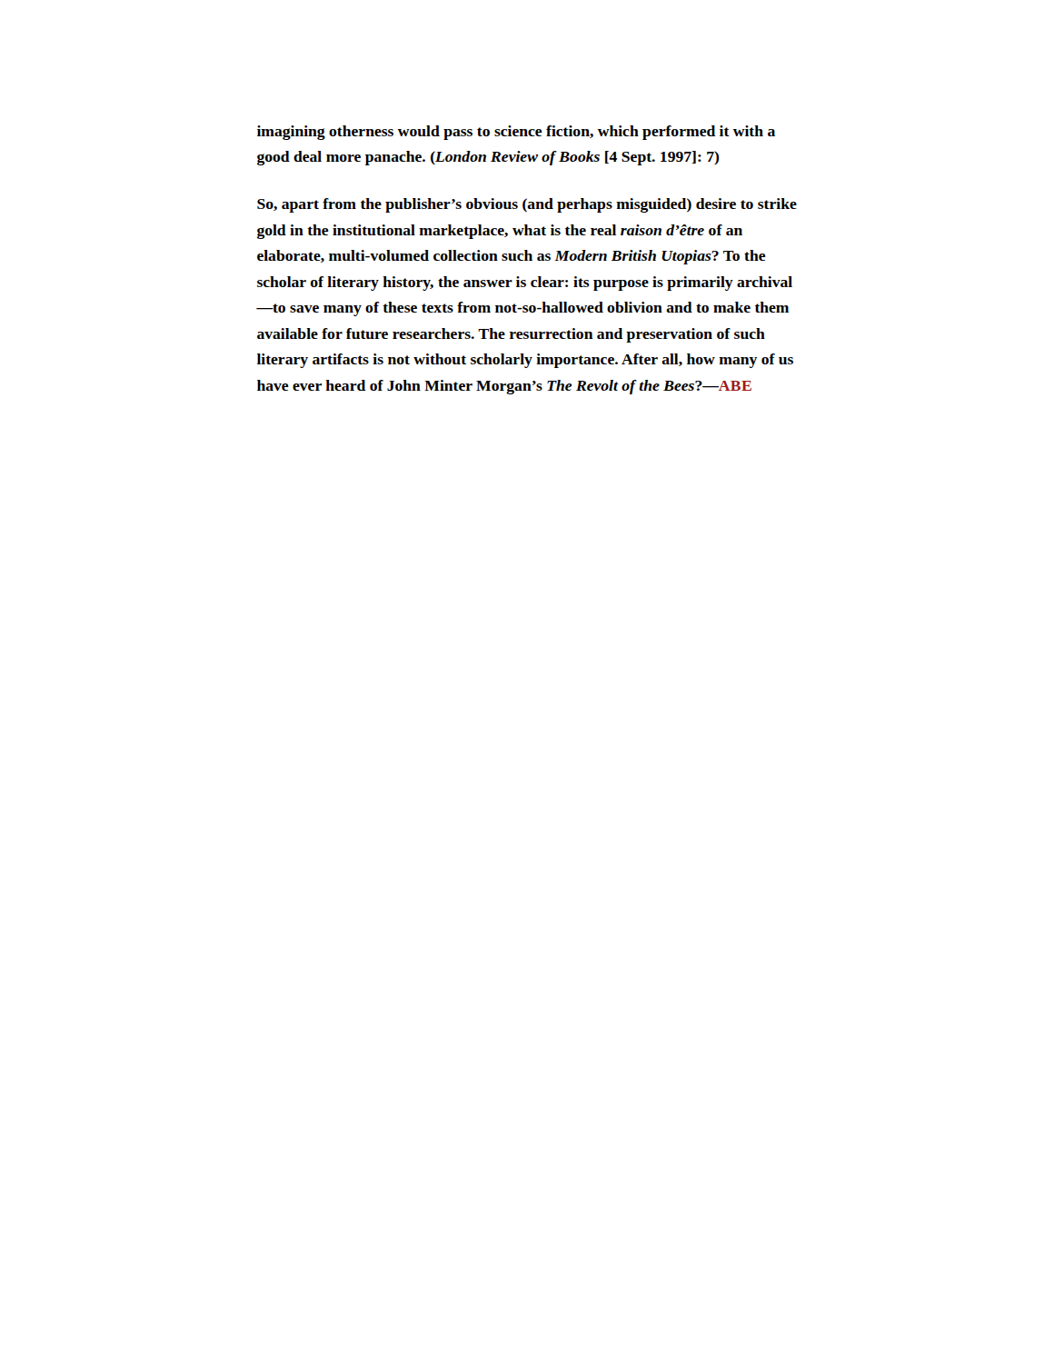imagining otherness would pass to science fiction, which performed it with a good deal more panache. (London Review of Books [4 Sept. 1997]: 7)
So, apart from the publisher’s obvious (and perhaps misguided) desire to strike gold in the institutional marketplace, what is the real raison d’être of an elaborate, multi-volumed collection such as Modern British Utopias? To the scholar of literary history, the answer is clear: its purpose is primarily archival—to save many of these texts from not-so-hallowed oblivion and to make them available for future researchers. The resurrection and preservation of such literary artifacts is not without scholarly importance. After all, how many of us have ever heard of John Minter Morgan’s The Revolt of the Bees?—ABE